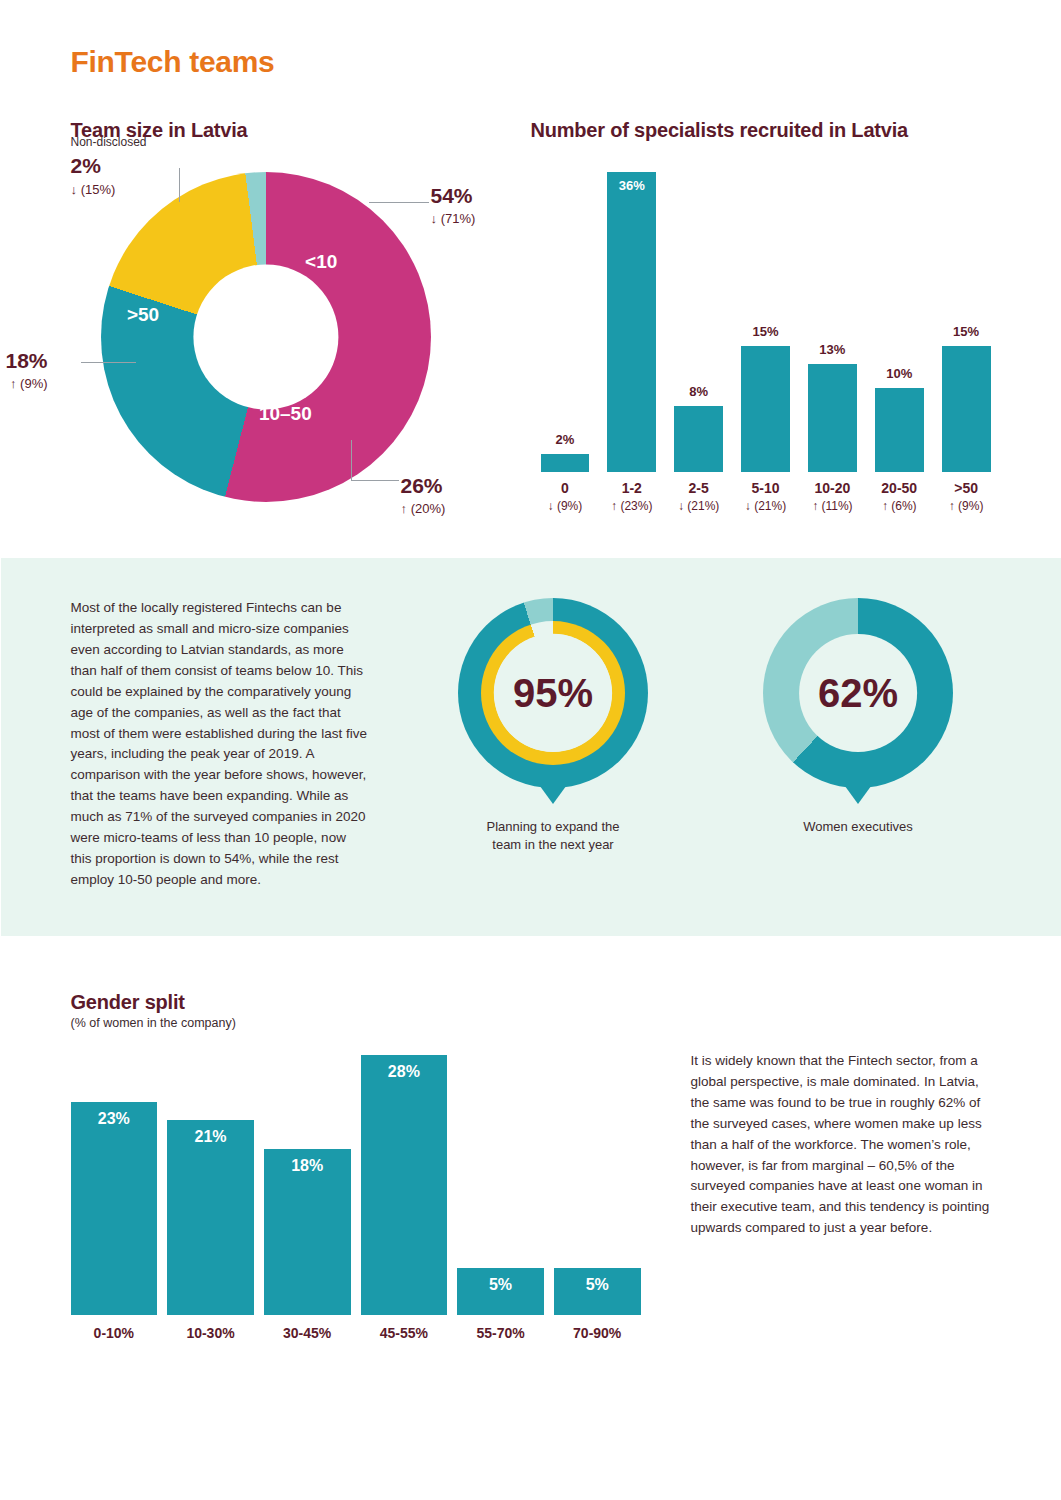FinTech teams
Team size in Latvia
<10
10–50
>50
Non-disclosed 2% (15%)
54% (71%)
18% (9%)
26% (20%)
Number of specialists recruited in Latvia
2%
36%
8%
15%
13%
10%
15%
0(9%)
1-2(23%)
2-5(21%)
5-10(21%)
10-20(11%)
20-50(6%)
>50(9%)
Most of the locally registered Fintechs can be interpreted as small and micro-size companies even according to Latvian standards, as more than half of them consist of teams below 10. This could be explained by the comparatively young age of the companies, as well as the fact that most of them were established during the last five years, including the peak year of 2019. A comparison with the year before shows, however, that the teams have been expanding. While as much as 71% of the surveyed companies in 2020 were micro-teams of less than 10 people, now this proportion is down to 54%, while the rest employ 10-50 people and more.
95%
Planning to expand the
team in the next year
62%
Women executives
Gender split
(% of women in the company)
23%
21%
18%
28%
5%
5%
0-10%
10-30%
30-45%
45-55%
55-70%
70-90%
It is widely known that the Fintech sector, from a global perspective, is male dominated. In Latvia, the same was found to be true in roughly 62% of the surveyed cases, where women make up less than a half of the workforce. The women’s role, however, is far from marginal – 60,5% of the surveyed companies have at least one woman in their executive team, and this tendency is pointing upwards compared to just a year before.